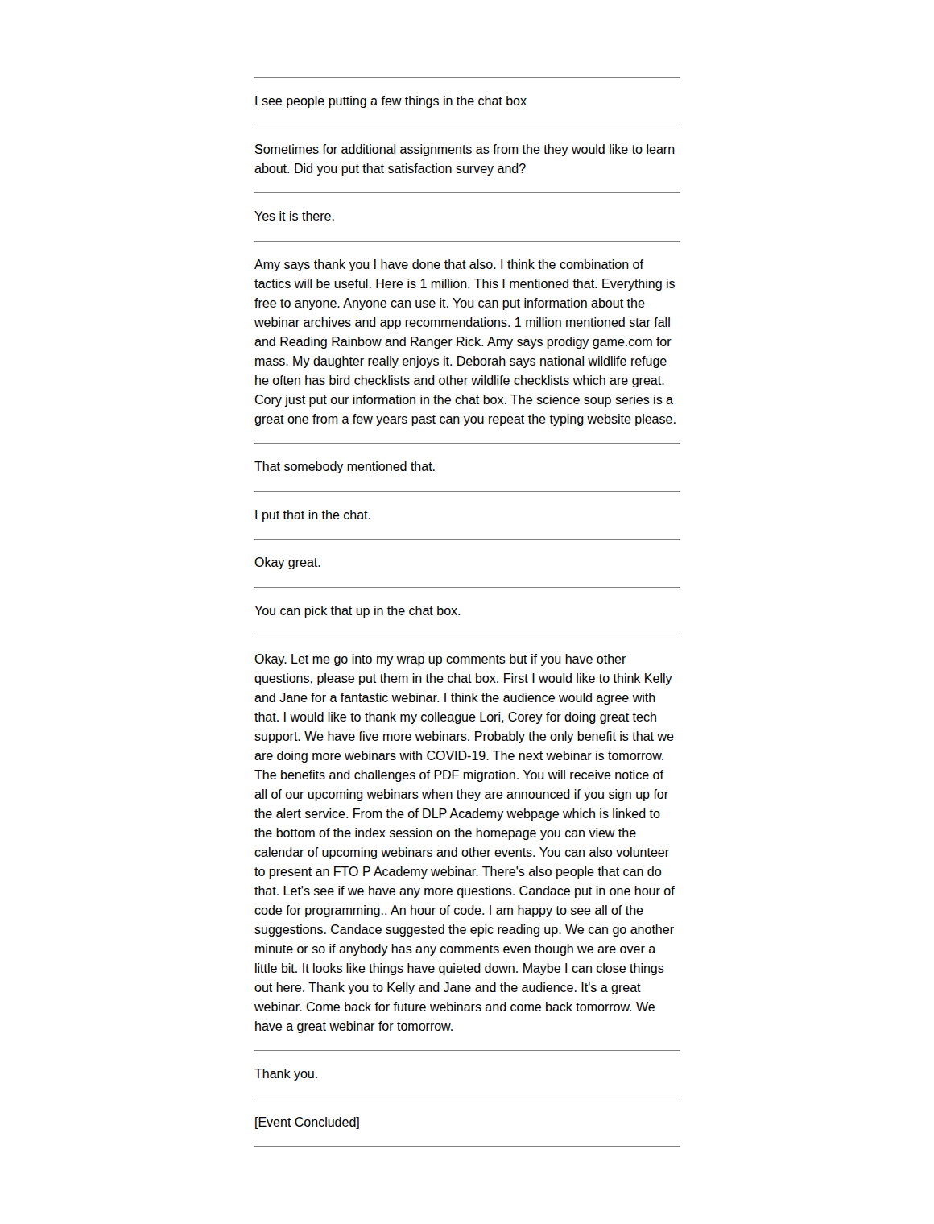| I see people putting a few things in the chat box |
| Sometimes for additional assignments as from the they would like to learn about. Did you put that satisfaction survey and? |
| Yes it is there. |
| Amy says thank you I have done that also. I think the combination of tactics will be useful. Here is 1 million. This I mentioned that. Everything is free to anyone. Anyone can use it. You can put information about the webinar archives and app recommendations. 1 million mentioned star fall and Reading Rainbow and Ranger Rick. Amy says prodigy game.com for mass. My daughter really enjoys it. Deborah says national wildlife refuge he often has bird checklists and other wildlife checklists which are great. Cory just put our information in the chat box. The science soup series is a great one from a few years past can you repeat the typing website please. |
| That somebody mentioned that. |
| I put that in the chat. |
| Okay great. |
| You can pick that up in the chat box. |
| Okay. Let me go into my wrap up comments but if you have other questions, please put them in the chat box. First I would like to think Kelly and Jane for a fantastic webinar. I think the audience would agree with that. I would like to thank my colleague Lori, Corey for doing great tech support. We have five more webinars. Probably the only benefit is that we are doing more webinars with COVID-19. The next webinar is tomorrow. The benefits and challenges of PDF migration. You will receive notice of all of our upcoming webinars when they are announced if you sign up for the alert service. From the of DLP Academy webpage which is linked to the bottom of the index session on the homepage you can view the calendar of upcoming webinars and other events. You can also volunteer to present an FTO P Academy webinar. There's also people that can do that. Let's see if we have any more questions. Candace put in one hour of code for programming.. An hour of code. I am happy to see all of the suggestions. Candace suggested the epic reading up. We can go another minute or so if anybody has any comments even though we are over a little bit. It looks like things have quieted down. Maybe I can close things out here. Thank you to Kelly and Jane and the audience. It's a great webinar. Come back for future webinars and come back tomorrow. We have a great webinar for tomorrow. |
| Thank you. |
| [Event Concluded] |